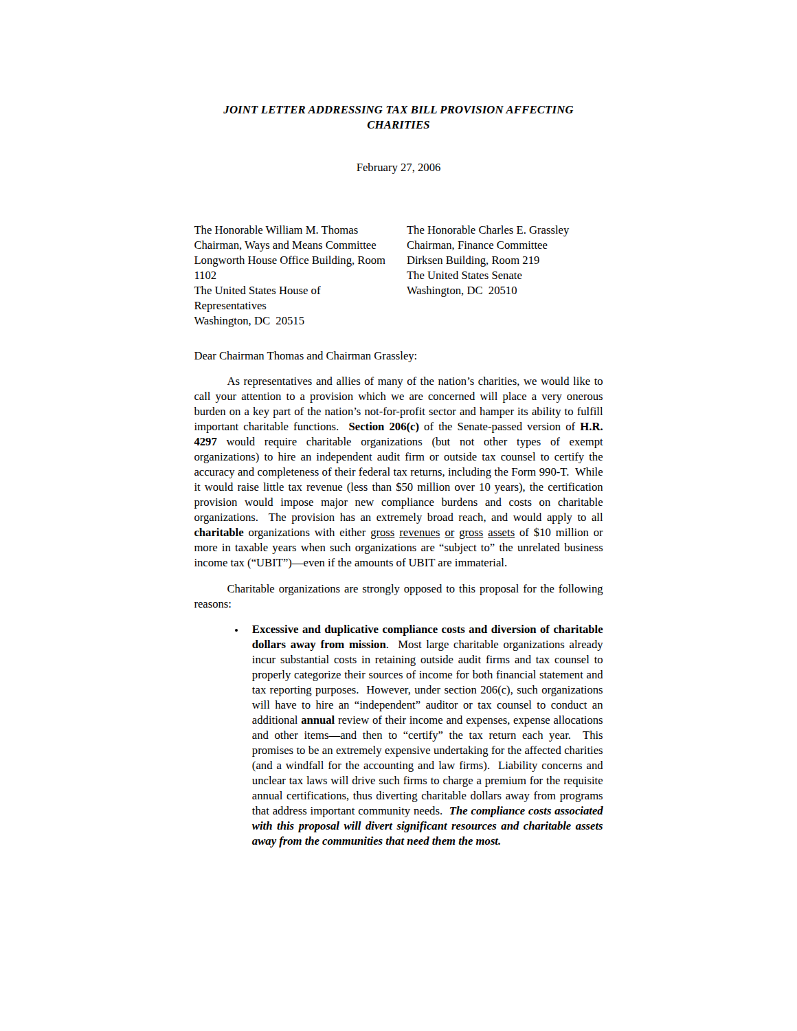JOINT LETTER ADDRESSING TAX BILL PROVISION AFFECTING CHARITIES
February 27, 2006
| The Honorable William M. Thomas Chairman, Ways and Means Committee Longworth House Office Building, Room 1102 The United States House of Representatives Washington, DC 20515 | The Honorable Charles E. Grassley Chairman, Finance Committee Dirksen Building, Room 219 The United States Senate Washington, DC 20510 |
Dear Chairman Thomas and Chairman Grassley:
As representatives and allies of many of the nation’s charities, we would like to call your attention to a provision which we are concerned will place a very onerous burden on a key part of the nation’s not-for-profit sector and hamper its ability to fulfill important charitable functions. Section 206(c) of the Senate-passed version of H.R. 4297 would require charitable organizations (but not other types of exempt organizations) to hire an independent audit firm or outside tax counsel to certify the accuracy and completeness of their federal tax returns, including the Form 990-T. While it would raise little tax revenue (less than $50 million over 10 years), the certification provision would impose major new compliance burdens and costs on charitable organizations. The provision has an extremely broad reach, and would apply to all charitable organizations with either gross revenues or gross assets of $10 million or more in taxable years when such organizations are “subject to” the unrelated business income tax (“UBIT”)—even if the amounts of UBIT are immaterial.
Charitable organizations are strongly opposed to this proposal for the following reasons:
Excessive and duplicative compliance costs and diversion of charitable dollars away from mission. Most large charitable organizations already incur substantial costs in retaining outside audit firms and tax counsel to properly categorize their sources of income for both financial statement and tax reporting purposes. However, under section 206(c), such organizations will have to hire an “independent” auditor or tax counsel to conduct an additional annual review of their income and expenses, expense allocations and other items—and then to “certify” the tax return each year. This promises to be an extremely expensive undertaking for the affected charities (and a windfall for the accounting and law firms). Liability concerns and unclear tax laws will drive such firms to charge a premium for the requisite annual certifications, thus diverting charitable dollars away from programs that address important community needs. The compliance costs associated with this proposal will divert significant resources and charitable assets away from the communities that need them the most.